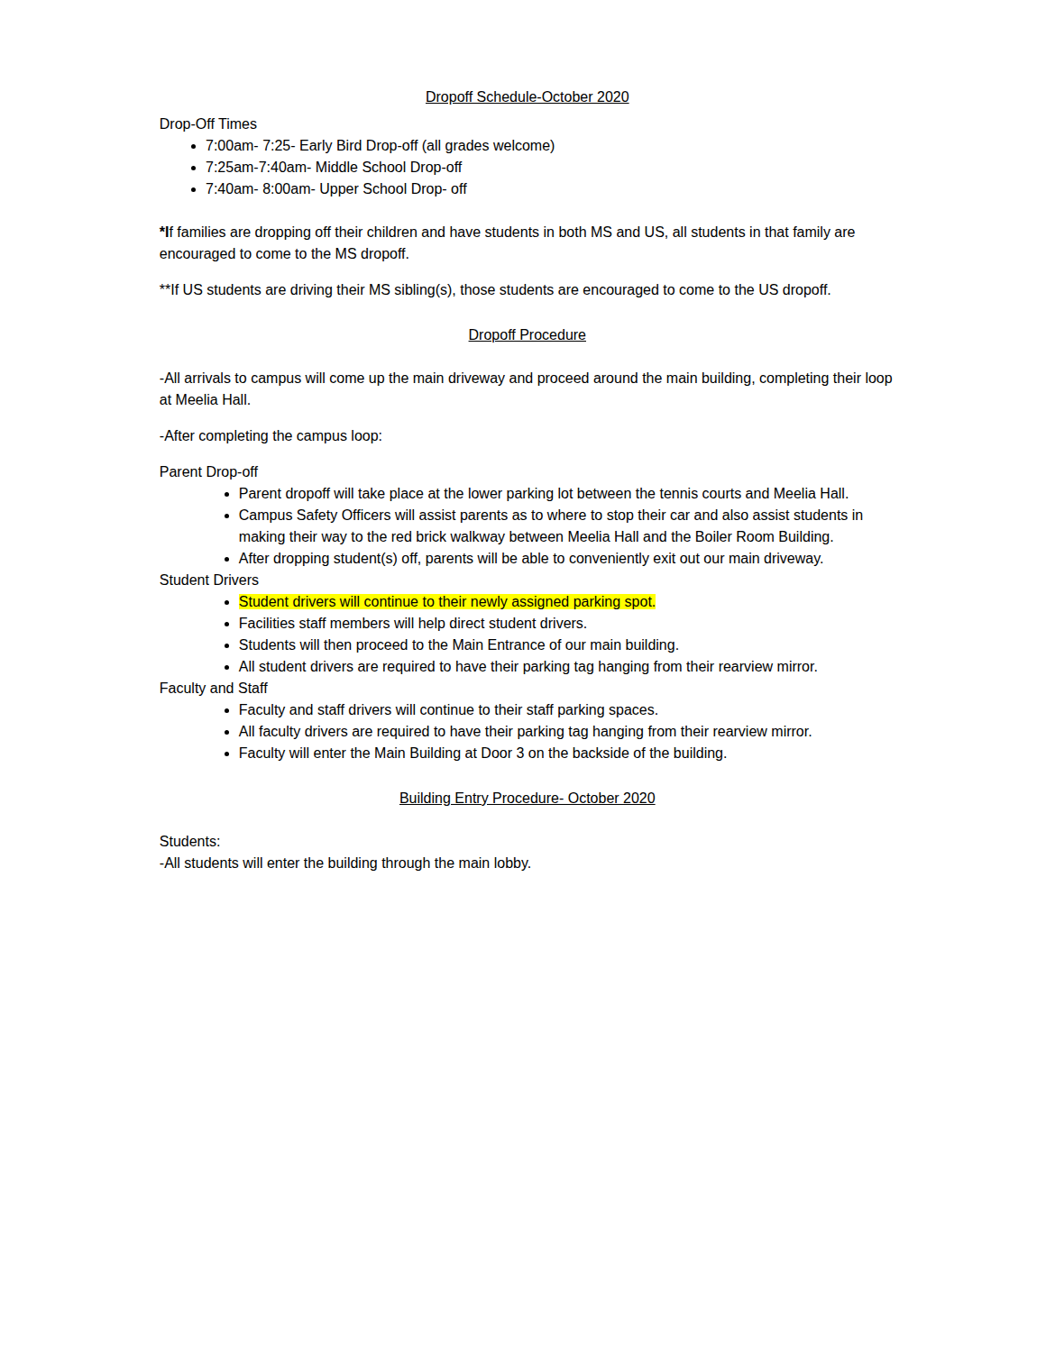Dropoff Schedule-October 2020
Drop-Off Times
7:00am- 7:25- Early Bird Drop-off (all grades welcome)
7:25am-7:40am- Middle School Drop-off
7:40am- 8:00am- Upper School Drop- off
*If families are dropping off their children and have students in both MS and US, all students in that family are encouraged to come to the MS dropoff.
**If US students are driving their MS sibling(s), those students are encouraged to come to the US dropoff.
Dropoff Procedure
-All arrivals to campus will come up the main driveway and proceed around the main building, completing their loop at Meelia Hall.
-After completing the campus loop:
Parent Drop-off
Parent dropoff will take place at the lower parking lot between the tennis courts and Meelia Hall.
Campus Safety Officers will assist parents as to where to stop their car and also assist students in making their way to the red brick walkway between Meelia Hall and the Boiler Room Building.
After dropping student(s) off, parents will be able to conveniently exit out our main driveway.
Student Drivers
Student drivers will continue to their newly assigned parking spot.
Facilities staff members will help direct student drivers.
Students will then proceed to the Main Entrance of our main building.
All student drivers are required to have their parking tag hanging from their rearview mirror.
Faculty and Staff
Faculty and staff drivers will continue to their staff parking spaces.
All faculty drivers are required to have their parking tag hanging from their rearview mirror.
Faculty will enter the Main Building at Door 3 on the backside of the building.
Building Entry Procedure- October 2020
Students:
-All students will enter the building through the main lobby.